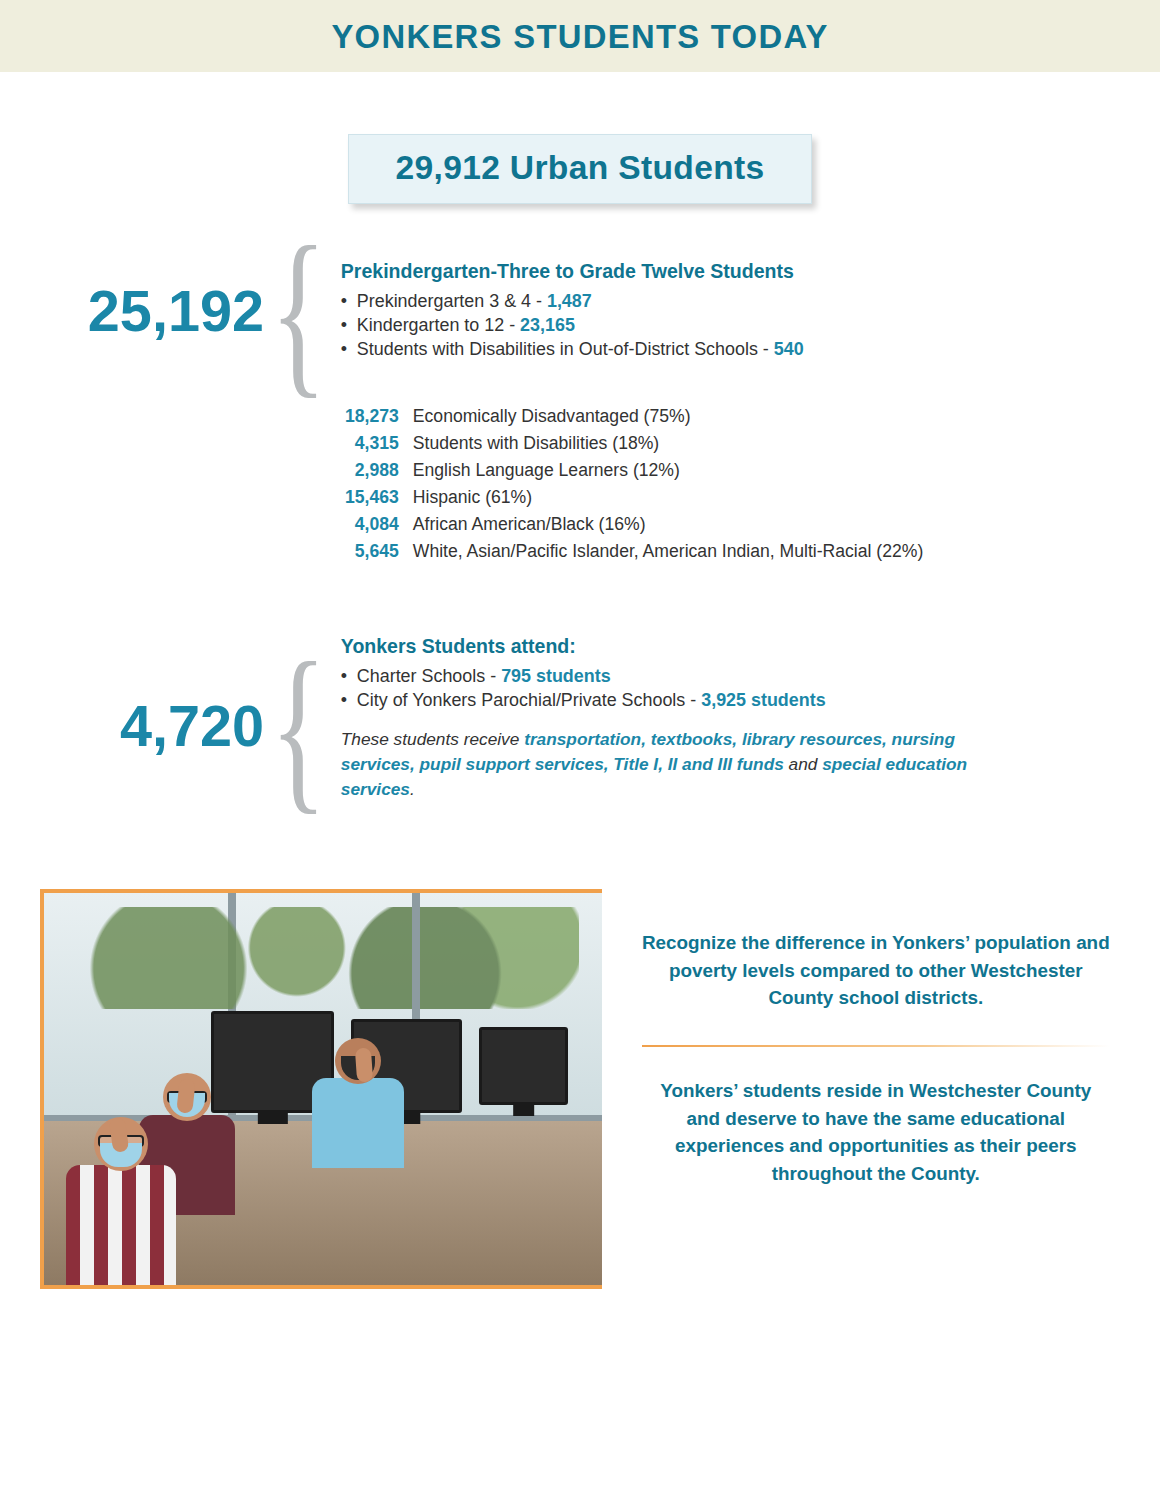Yonkers Students Today
29,912 Urban Students
25,192
{
Prekindergarten-Three to Grade Twelve Students
Prekindergarten 3 & 4 - 1,487
Kindergarten to 12 - 23,165
Students with Disabilities in Out-of-District Schools - 540
| 18,273 | Economically Disadvantaged (75%) |
| 4,315 | Students with Disabilities (18%) |
| 2,988 | English Language Learners (12%) |
| 15,463 | Hispanic (61%) |
| 4,084 | African American/Black (16%) |
| 5,645 | White, Asian/Pacific Islander, American Indian, Multi-Racial (22%) |
4,720
{
Yonkers Students attend:
Charter Schools - 795 students
City of Yonkers Parochial/Private Schools - 3,925 students
These students receive transportation, textbooks, library resources, nursing services, pupil support services, Title I, II and III funds and special education services.
Recognize the difference in Yonkers’ population and poverty levels compared to other Westchester County school districts.
Yonkers’ students reside in Westchester County and deserve to have the same educational experiences and opportunities as their peers throughout the County.